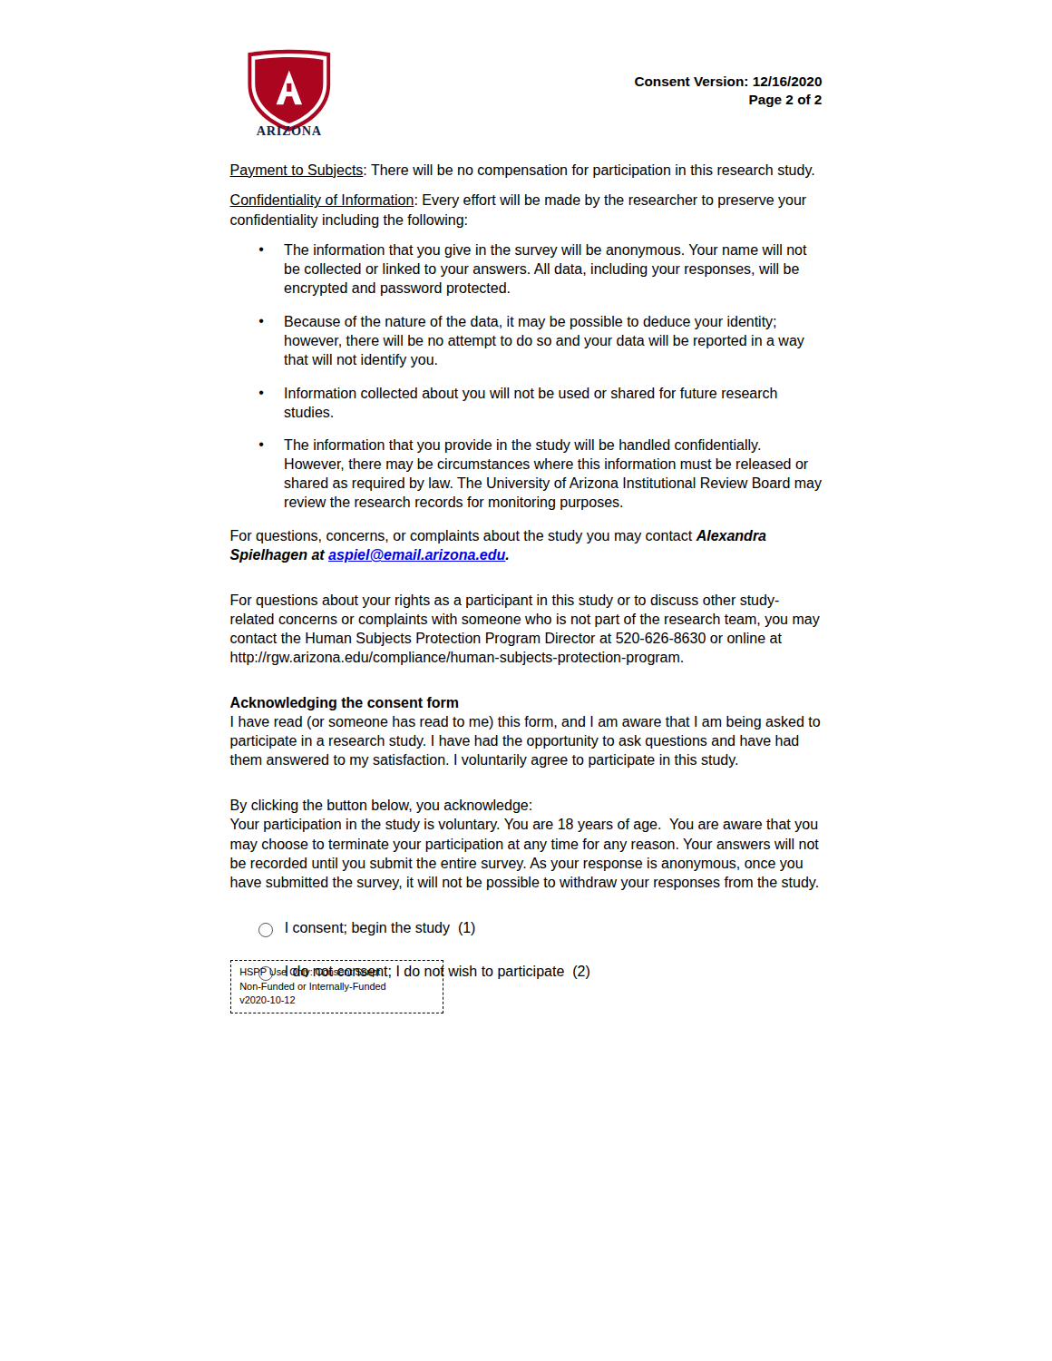ARIZONA
Consent Version: 12/16/2020
Page 2 of 2
Payment to Subjects: There will be no compensation for participation in this research study.
Confidentiality of Information: Every effort will be made by the researcher to preserve your confidentiality including the following:
The information that you give in the survey will be anonymous. Your name will not be collected or linked to your answers. All data, including your responses, will be encrypted and password protected.
Because of the nature of the data, it may be possible to deduce your identity; however, there will be no attempt to do so and your data will be reported in a way that will not identify you.
Information collected about you will not be used or shared for future research studies.
The information that you provide in the study will be handled confidentially. However, there may be circumstances where this information must be released or shared as required by law. The University of Arizona Institutional Review Board may review the research records for monitoring purposes.
For questions, concerns, or complaints about the study you may contact Alexandra Spielhagen at aspiel@email.arizona.edu.
For questions about your rights as a participant in this study or to discuss other study-related concerns or complaints with someone who is not part of the research team, you may contact the Human Subjects Protection Program Director at 520-626-8630 or online at http://rgw.arizona.edu/compliance/human-subjects-protection-program.
Acknowledging the consent form
I have read (or someone has read to me) this form, and I am aware that I am being asked to participate in a research study. I have had the opportunity to ask questions and have had them answered to my satisfaction. I voluntarily agree to participate in this study.
By clicking the button below, you acknowledge:
Your participation in the study is voluntary. You are 18 years of age. You are aware that you may choose to terminate your participation at any time for any reason. Your answers will not be recorded until you submit the entire survey. As your response is anonymous, once you have submitted the survey, it will not be possible to withdraw your responses from the study.
I consent; begin the study (1)
I do not consent; I do not wish to participate (2)
HSPP Use Only: Consent Script
Non-Funded or Internally-Funded
v2020-10-12